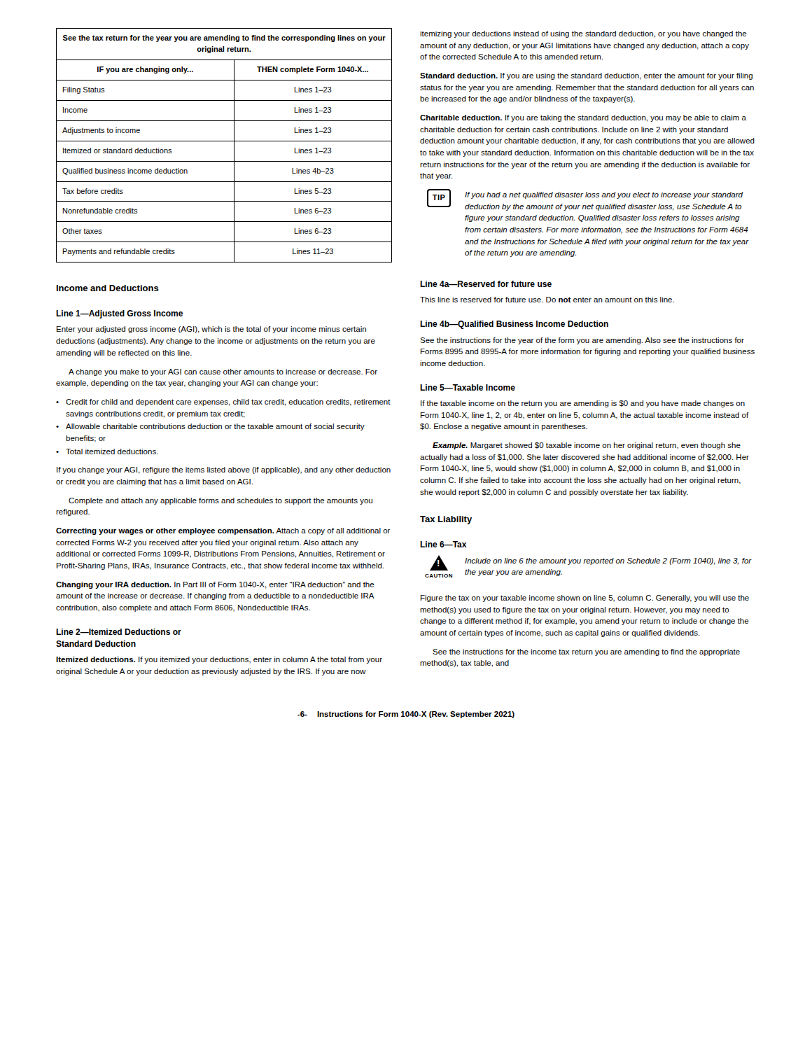| See the tax return for the year you are amending to find the corresponding lines on your original return. |
| --- |
| IF you are changing only... | THEN complete Form 1040-X... |
| Filing Status | Lines 1–23 |
| Income | Lines 1–23 |
| Adjustments to income | Lines 1–23 |
| Itemized or standard deductions | Lines 1–23 |
| Qualified business income deduction | Lines 4b–23 |
| Tax before credits | Lines 5–23 |
| Nonrefundable credits | Lines 6–23 |
| Other taxes | Lines 6–23 |
| Payments and refundable credits | Lines 11–23 |
Income and Deductions
Line 1—Adjusted Gross Income
Enter your adjusted gross income (AGI), which is the total of your income minus certain deductions (adjustments). Any change to the income or adjustments on the return you are amending will be reflected on this line.
A change you make to your AGI can cause other amounts to increase or decrease. For example, depending on the tax year, changing your AGI can change your:
Credit for child and dependent care expenses, child tax credit, education credits, retirement savings contributions credit, or premium tax credit;
Allowable charitable contributions deduction or the taxable amount of social security benefits; or
Total itemized deductions.
If you change your AGI, refigure the items listed above (if applicable), and any other deduction or credit you are claiming that has a limit based on AGI.
Complete and attach any applicable forms and schedules to support the amounts you refigured.
Correcting your wages or other employee compensation. Attach a copy of all additional or corrected Forms W-2 you received after you filed your original return. Also attach any additional or corrected Forms 1099-R, Distributions From Pensions, Annuities, Retirement or Profit-Sharing Plans, IRAs, Insurance Contracts, etc., that show federal income tax withheld.
Changing your IRA deduction. In Part III of Form 1040-X, enter “IRA deduction” and the amount of the increase or decrease. If changing from a deductible to a nondeductible IRA contribution, also complete and attach Form 8606, Nondeductible IRAs.
Line 2—Itemized Deductions or
Standard Deduction
Itemized deductions. If you itemized your deductions, enter in column A the total from your original Schedule A or your deduction as previously adjusted by the IRS. If you are now
itemizing your deductions instead of using the standard deduction, or you have changed the amount of any deduction, or your AGI limitations have changed any deduction, attach a copy of the corrected Schedule A to this amended return.
Standard deduction. If you are using the standard deduction, enter the amount for your filing status for the year you are amending. Remember that the standard deduction for all years can be increased for the age and/or blindness of the taxpayer(s).
Charitable deduction. If you are taking the standard deduction, you may be able to claim a charitable deduction for certain cash contributions. Include on line 2 with your standard deduction amount your charitable deduction, if any, for cash contributions that you are allowed to take with your standard deduction. Information on this charitable deduction will be in the tax return instructions for the year of the return you are amending if the deduction is available for that year.
TIP
If you had a net qualified disaster loss and you elect to increase your standard deduction by the amount of your net qualified disaster loss, use Schedule A to figure your standard deduction. Qualified disaster loss refers to losses arising from certain disasters. For more information, see the Instructions for Form 4684 and the Instructions for Schedule A filed with your original return for the tax year of the return you are amending.
Line 4a—Reserved for future use
This line is reserved for future use. Do not enter an amount on this line.
Line 4b—Qualified Business Income Deduction
See the instructions for the year of the form you are amending. Also see the instructions for Forms 8995 and 8995-A for more information for figuring and reporting your qualified business income deduction.
Line 5—Taxable Income
If the taxable income on the return you are amending is $0 and you have made changes on Form 1040-X, line 1, 2, or 4b, enter on line 5, column A, the actual taxable income instead of $0. Enclose a negative amount in parentheses.
Example. Margaret showed $0 taxable income on her original return, even though she actually had a loss of $1,000. She later discovered she had additional income of $2,000. Her Form 1040-X, line 5, would show ($1,000) in column A, $2,000 in column B, and $1,000 in column C. If she failed to take into account the loss she actually had on her original return, she would report $2,000 in column C and possibly overstate her tax liability.
Tax Liability
Line 6—Tax
CAUTION
Include on line 6 the amount you reported on Schedule 2 (Form 1040), line 3, for the year you are amending.
Figure the tax on your taxable income shown on line 5, column C. Generally, you will use the method(s) you used to figure the tax on your original return. However, you may need to change to a different method if, for example, you amend your return to include or change the amount of certain types of income, such as capital gains or qualified dividends.
See the instructions for the income tax return you are amending to find the appropriate method(s), tax table, and
-6-Instructions for Form 1040-X (Rev. September 2021)